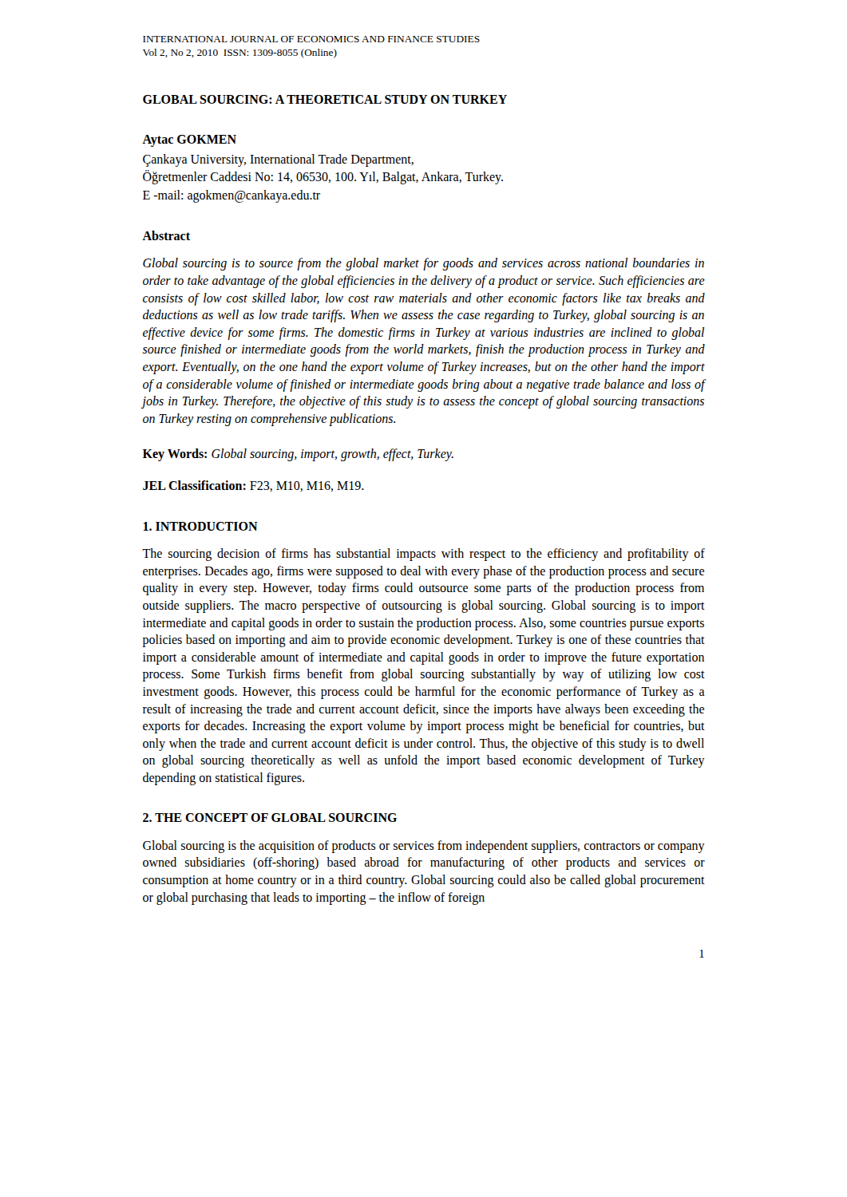INTERNATIONAL JOURNAL OF ECONOMICS AND FINANCE STUDIES
Vol 2, No 2, 2010 ISSN: 1309-8055 (Online)
GLOBAL SOURCING: A THEORETICAL STUDY ON TURKEY
Aytac GOKMEN
Çankaya University, International Trade Department,
Öğretmenler Caddesi No: 14, 06530, 100. Yıl, Balgat, Ankara, Turkey.
E -mail: agokmen@cankaya.edu.tr
Abstract
Global sourcing is to source from the global market for goods and services across national boundaries in order to take advantage of the global efficiencies in the delivery of a product or service. Such efficiencies are consists of low cost skilled labor, low cost raw materials and other economic factors like tax breaks and deductions as well as low trade tariffs. When we assess the case regarding to Turkey, global sourcing is an effective device for some firms. The domestic firms in Turkey at various industries are inclined to global source finished or intermediate goods from the world markets, finish the production process in Turkey and export. Eventually, on the one hand the export volume of Turkey increases, but on the other hand the import of a considerable volume of finished or intermediate goods bring about a negative trade balance and loss of jobs in Turkey. Therefore, the objective of this study is to assess the concept of global sourcing transactions on Turkey resting on comprehensive publications.
Key Words: Global sourcing, import, growth, effect, Turkey.
JEL Classification: F23, M10, M16, M19.
1. INTRODUCTION
The sourcing decision of firms has substantial impacts with respect to the efficiency and profitability of enterprises. Decades ago, firms were supposed to deal with every phase of the production process and secure quality in every step. However, today firms could outsource some parts of the production process from outside suppliers. The macro perspective of outsourcing is global sourcing. Global sourcing is to import intermediate and capital goods in order to sustain the production process. Also, some countries pursue exports policies based on importing and aim to provide economic development. Turkey is one of these countries that import a considerable amount of intermediate and capital goods in order to improve the future exportation process. Some Turkish firms benefit from global sourcing substantially by way of utilizing low cost investment goods. However, this process could be harmful for the economic performance of Turkey as a result of increasing the trade and current account deficit, since the imports have always been exceeding the exports for decades. Increasing the export volume by import process might be beneficial for countries, but only when the trade and current account deficit is under control. Thus, the objective of this study is to dwell on global sourcing theoretically as well as unfold the import based economic development of Turkey depending on statistical figures.
2. THE CONCEPT OF GLOBAL SOURCING
Global sourcing is the acquisition of products or services from independent suppliers, contractors or company owned subsidiaries (off-shoring) based abroad for manufacturing of other products and services or consumption at home country or in a third country. Global sourcing could also be called global procurement or global purchasing that leads to importing – the inflow of foreign
1